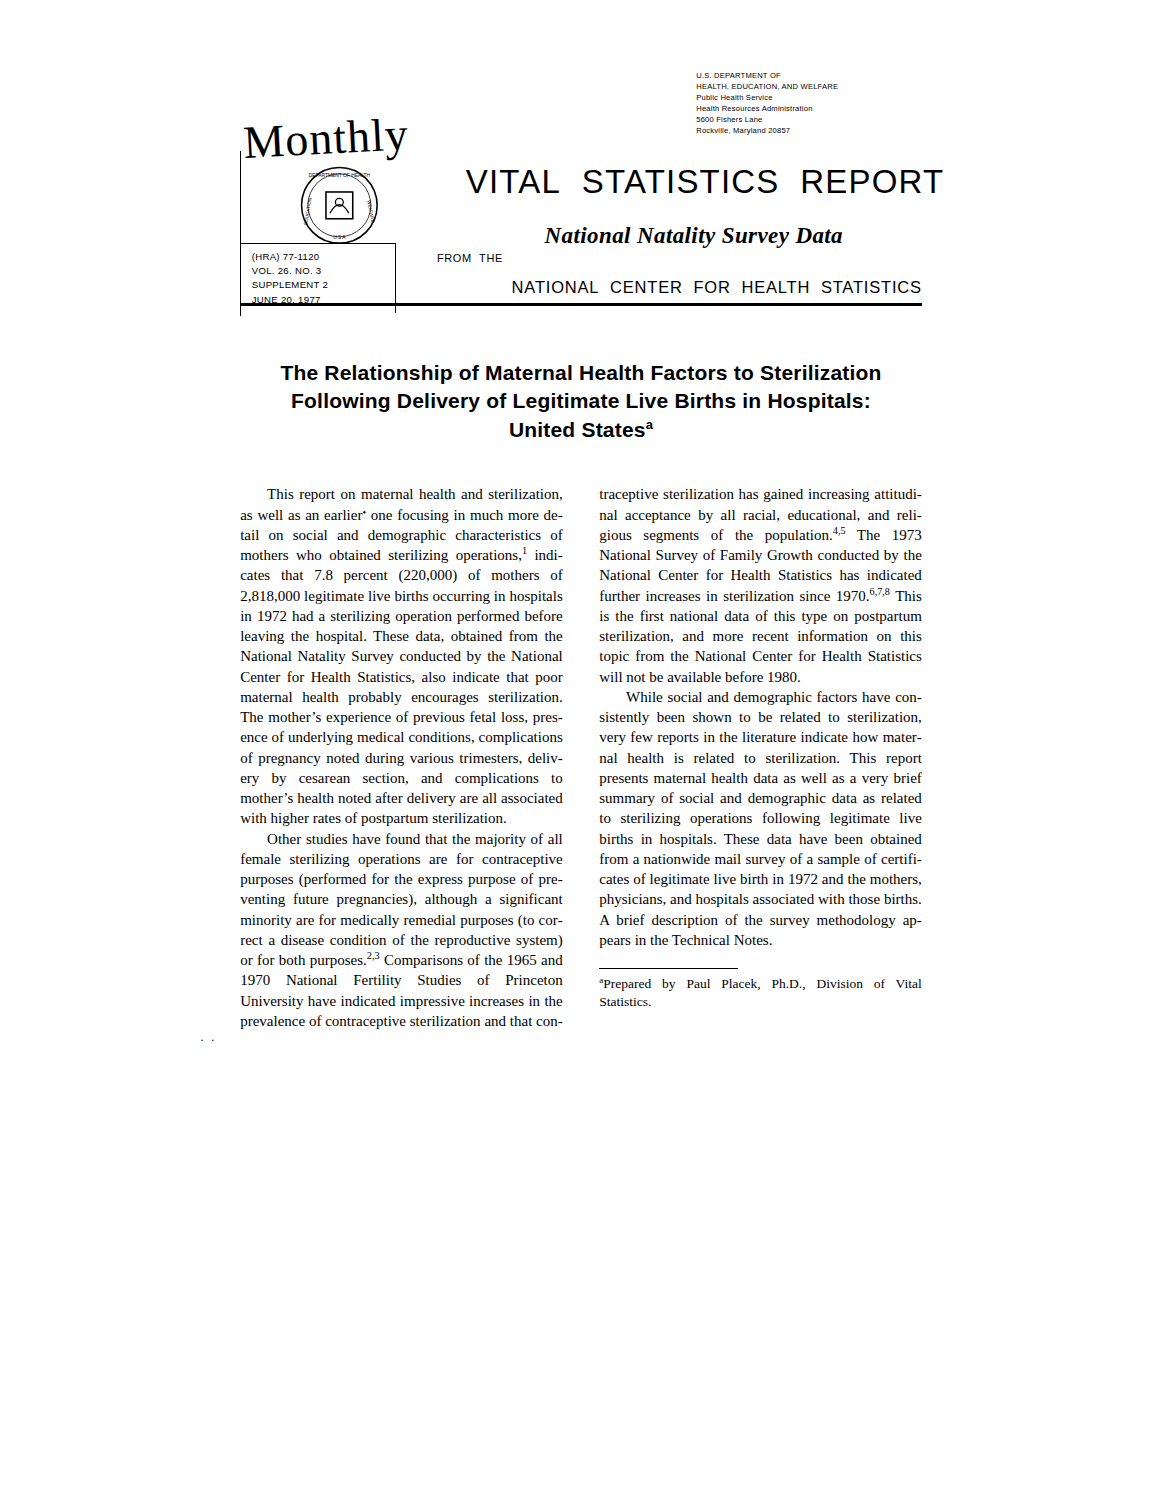U.S. Department of
Health, Education, and Welfare
Public Health Service
Health Resources Administration
5600 Fishers Lane
Rockville, Maryland 20857
Monthly
DEPARTMENT OF HEALTH U S A EDUCATION WELFARE
VITAL STATISTICS REPORT
National Natality Survey Data
(HRA) 77-1120
VOL. 26. NO. 3
SUPPLEMENT 2
JUNE 20, 1977
FROM THE
NATIONAL CENTER FOR HEALTH STATISTICS
The Relationship of Maternal Health Factors to Sterilization
Following Delivery of Legitimate Live Births in Hospitals:
United Statesa
This report on maternal health and sterilization, as well as an earlier• one focusing in much more detail on social and demographic characteristics of mothers who obtained sterilizing operations,1 indicates that 7.8 percent (220,000) of mothers of 2,818,000 legitimate live births occurring in hospitals in 1972 had a sterilizing operation performed before leaving the hospital. These data, obtained from the National Natality Survey conducted by the National Center for Health Statistics, also indicate that poor maternal health probably encourages sterilization. The mother’s experience of previous fetal loss, presence of underlying medical conditions, complications of pregnancy noted during various trimesters, delivery by cesarean section, and complications to mother’s health noted after delivery are all associated with higher rates of postpartum sterilization.
Other studies have found that the majority of all female sterilizing operations are for contraceptive purposes (performed for the express purpose of preventing future pregnancies), although a significant minority are for medically remedial purposes (to correct a disease condition of the reproductive system) or for both purposes.2,3 Comparisons of the 1965 and 1970 National Fertility Studies of Princeton University have indicated impressive increases in the prevalence of contraceptive sterilization and that contraceptive sterilization has gained increasing attitudinal acceptance by all racial, educational, and religious segments of the population.4,5 The 1973 National Survey of Family Growth conducted by the National Center for Health Statistics has indicated further increases in sterilization since 1970.6,7,8 This is the first national data of this type on postpartum sterilization, and more recent information on this topic from the National Center for Health Statistics will not be available before 1980.
While social and demographic factors have consistently been shown to be related to sterilization, very few reports in the literature indicate how maternal health is related to sterilization. This report presents maternal health data as well as a very brief summary of social and demographic data as related to sterilizing operations following legitimate live births in hospitals. These data have been obtained from a nationwide mail survey of a sample of certificates of legitimate live birth in 1972 and the mothers, physicians, and hospitals associated with those births. A brief description of the survey methodology appears in the Technical Notes.
aPrepared by Paul Placek, Ph.D., Division of Vital Statistics.
· ·